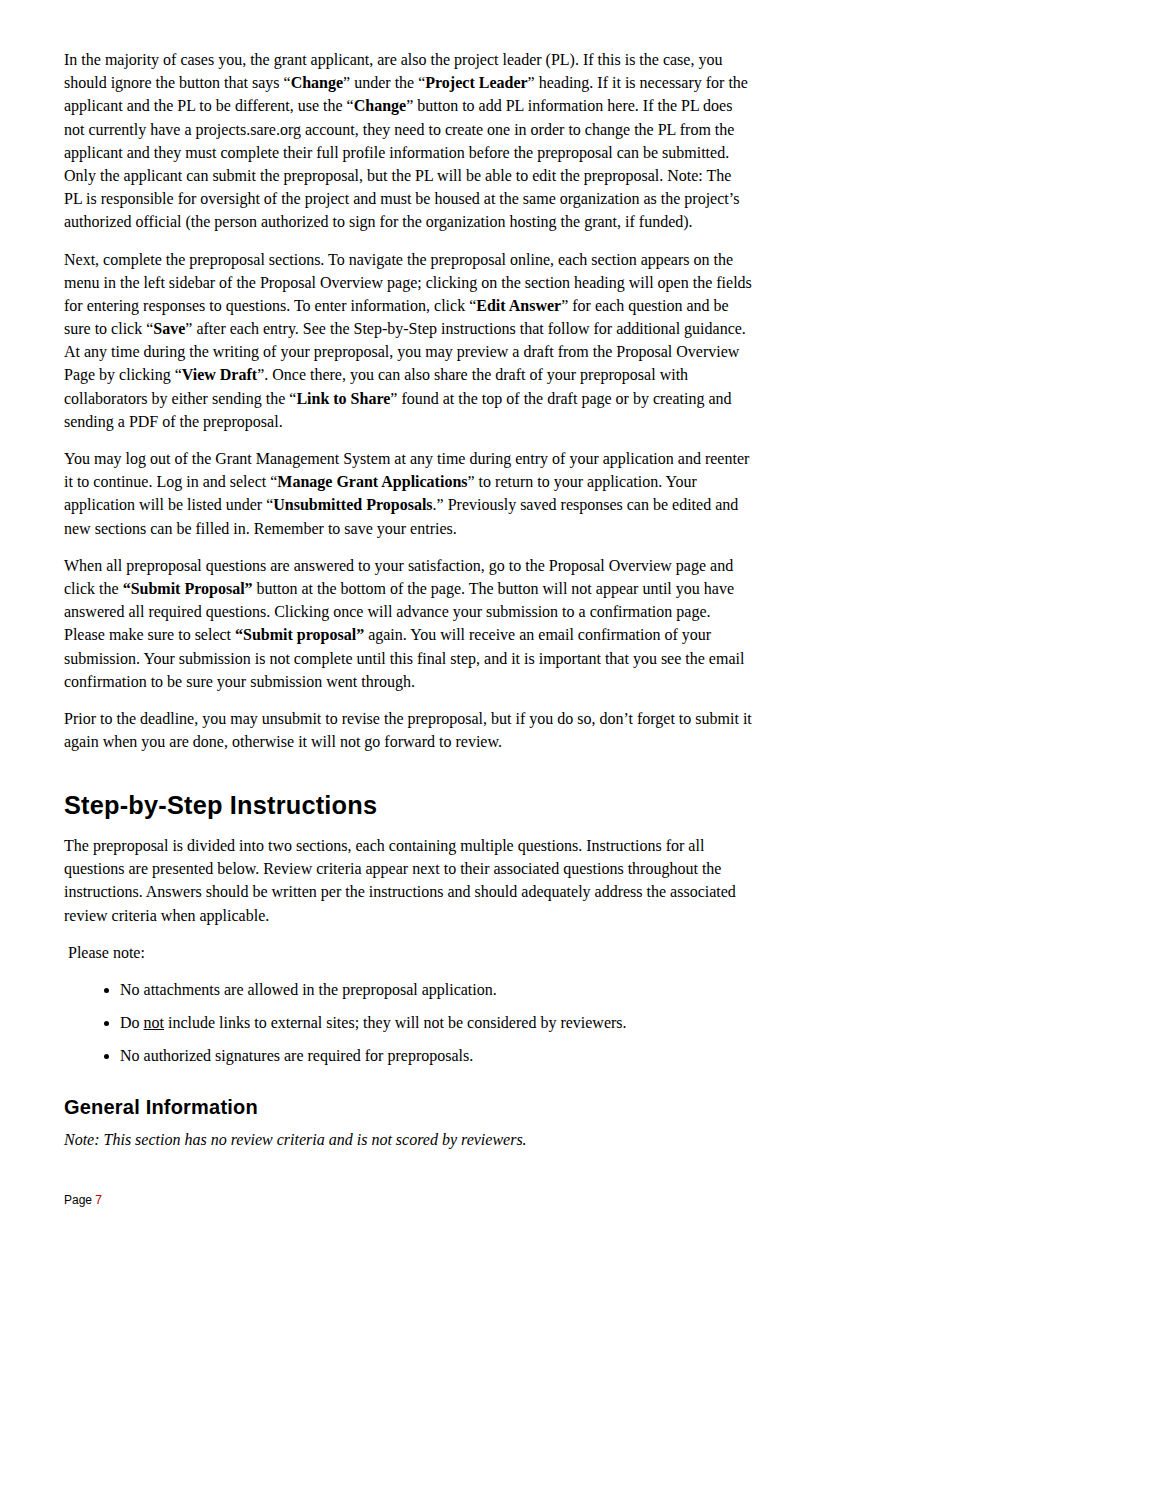In the majority of cases you, the grant applicant, are also the project leader (PL). If this is the case, you should ignore the button that says “Change” under the “Project Leader” heading. If it is necessary for the applicant and the PL to be different, use the “Change” button to add PL information here. If the PL does not currently have a projects.sare.org account, they need to create one in order to change the PL from the applicant and they must complete their full profile information before the preproposal can be submitted. Only the applicant can submit the preproposal, but the PL will be able to edit the preproposal. Note: The PL is responsible for oversight of the project and must be housed at the same organization as the project’s authorized official (the person authorized to sign for the organization hosting the grant, if funded).
Next, complete the preproposal sections. To navigate the preproposal online, each section appears on the menu in the left sidebar of the Proposal Overview page; clicking on the section heading will open the fields for entering responses to questions. To enter information, click “Edit Answer” for each question and be sure to click “Save” after each entry. See the Step-by-Step instructions that follow for additional guidance. At any time during the writing of your preproposal, you may preview a draft from the Proposal Overview Page by clicking “View Draft”. Once there, you can also share the draft of your preproposal with collaborators by either sending the “Link to Share” found at the top of the draft page or by creating and sending a PDF of the preproposal.
You may log out of the Grant Management System at any time during entry of your application and reenter it to continue. Log in and select “Manage Grant Applications” to return to your application. Your application will be listed under “Unsubmitted Proposals.” Previously saved responses can be edited and new sections can be filled in. Remember to save your entries.
When all preproposal questions are answered to your satisfaction, go to the Proposal Overview page and click the “Submit Proposal” button at the bottom of the page. The button will not appear until you have answered all required questions. Clicking once will advance your submission to a confirmation page. Please make sure to select “Submit proposal” again. You will receive an email confirmation of your submission. Your submission is not complete until this final step, and it is important that you see the email confirmation to be sure your submission went through.
Prior to the deadline, you may unsubmit to revise the preproposal, but if you do so, don’t forget to submit it again when you are done, otherwise it will not go forward to review.
Step-by-Step Instructions
The preproposal is divided into two sections, each containing multiple questions. Instructions for all questions are presented below. Review criteria appear next to their associated questions throughout the instructions. Answers should be written per the instructions and should adequately address the associated review criteria when applicable.
Please note:
No attachments are allowed in the preproposal application.
Do not include links to external sites; they will not be considered by reviewers.
No authorized signatures are required for preproposals.
General Information
Note: This section has no review criteria and is not scored by reviewers.
Page 7